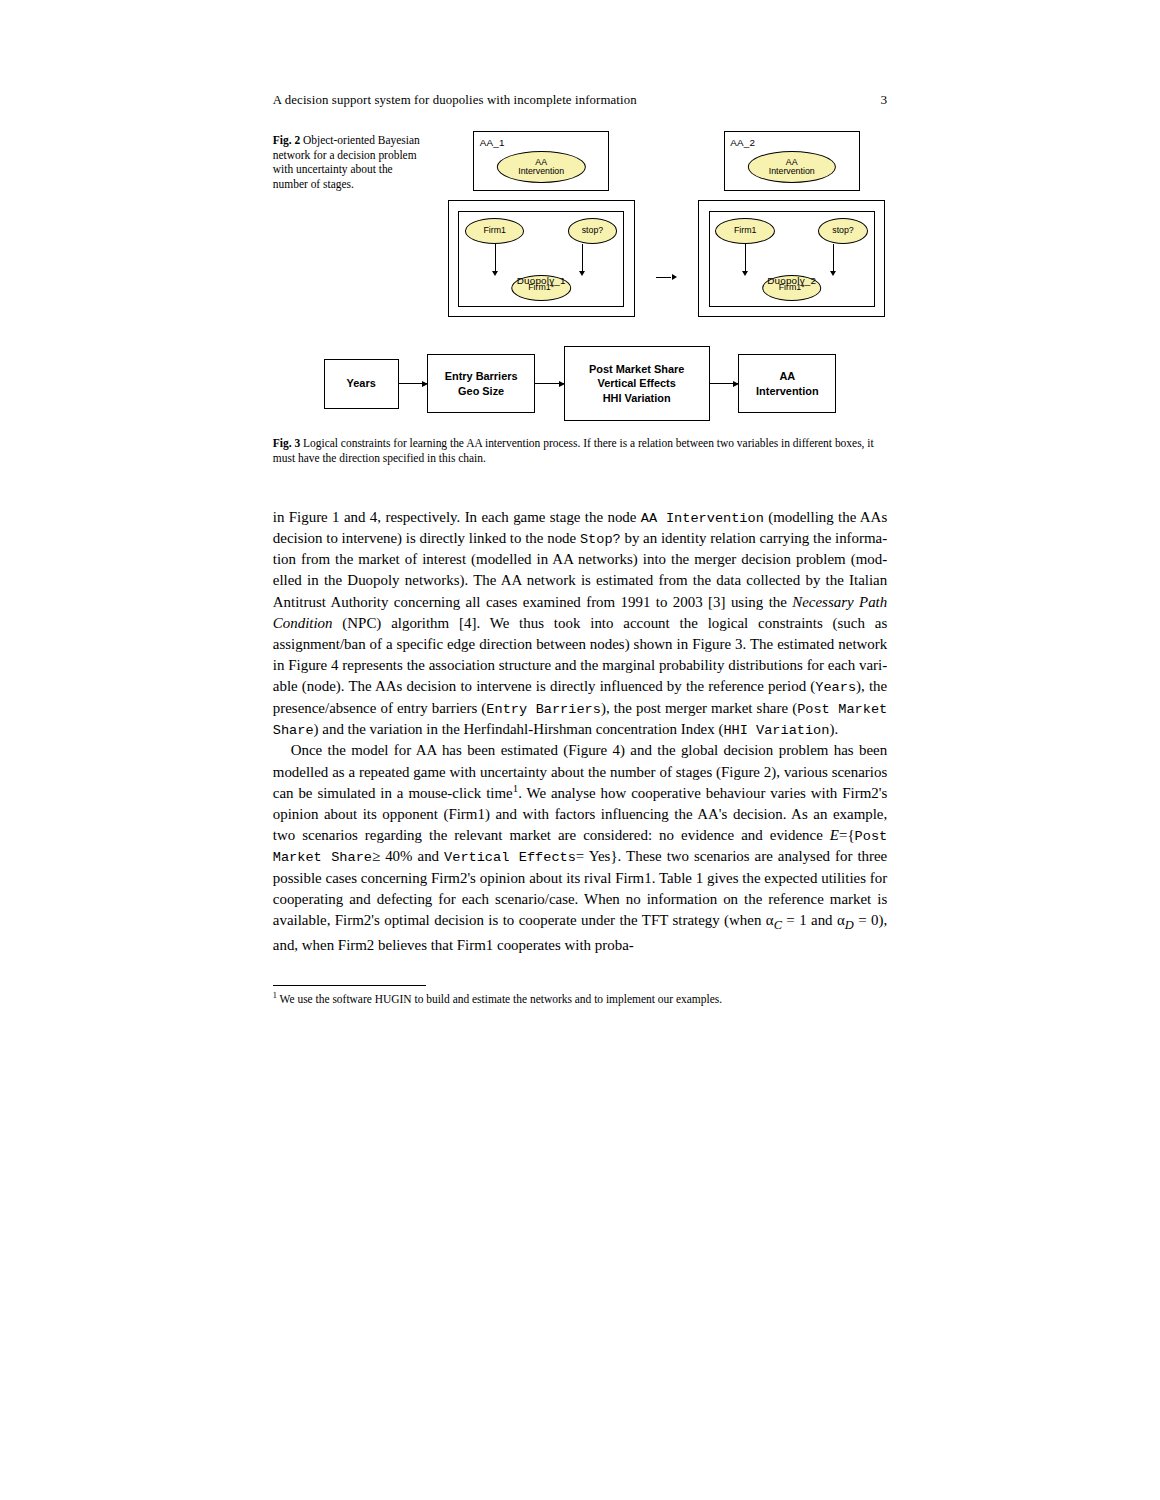A decision support system for duopolies with incomplete information 3
Fig. 2 Object-oriented Bayesian network for a decision problem with uncertainty about the number of stages.
AA_1
AA
Intervention
Firm1
stop?
Firm1*
Duopoly_1
AA_2
AA
Intervention
Firm1
stop?
Firm1*
Duopoly_2
Years
Entry Barriers
Geo Size
Post Market Share
Vertical Effects
HHI Variation
AA
Intervention
Fig. 3 Logical constraints for learning the AA intervention process. If there is a relation between two variables in different boxes, it must have the direction specified in this chain.
in Figure 1 and 4, respectively. In each game stage the node AA Intervention (modelling the AAs decision to intervene) is directly linked to the node Stop? by an identity relation carrying the information from the market of interest (modelled in AA networks) into the merger decision problem (modelled in the Duopoly networks). The AA network is estimated from the data collected by the Italian Antitrust Authority concerning all cases examined from 1991 to 2003 [3] using the Necessary Path Condition (NPC) algorithm [4]. We thus took into account the logical constraints (such as assignment/ban of a specific edge direction between nodes) shown in Figure 3. The estimated network in Figure 4 represents the association structure and the marginal probability distributions for each variable (node). The AAs decision to intervene is directly influenced by the reference period (Years), the presence/absence of entry barriers (Entry Barriers), the post merger market share (Post Market Share) and the variation in the Herfindahl-Hirshman concentration Index (HHI Variation).
Once the model for AA has been estimated (Figure 4) and the global decision problem has been modelled as a repeated game with uncertainty about the number of stages (Figure 2), various scenarios can be simulated in a mouse-click time1. We analyse how cooperative behaviour varies with Firm2's opinion about its opponent (Firm1) and with factors influencing the AA's decision. As an example, two scenarios regarding the relevant market are considered: no evidence and evidence E={Post Market Share≥ 40% and Vertical Effects= Yes}. These two scenarios are analysed for three possible cases concerning Firm2's opinion about its rival Firm1. Table 1 gives the expected utilities for cooperating and defecting for each scenario/case. When no information on the reference market is available, Firm2's optimal decision is to cooperate under the TFT strategy (when αC = 1 and αD = 0), and, when Firm2 believes that Firm1 cooperates with proba-
1 We use the software HUGIN to build and estimate the networks and to implement our examples.